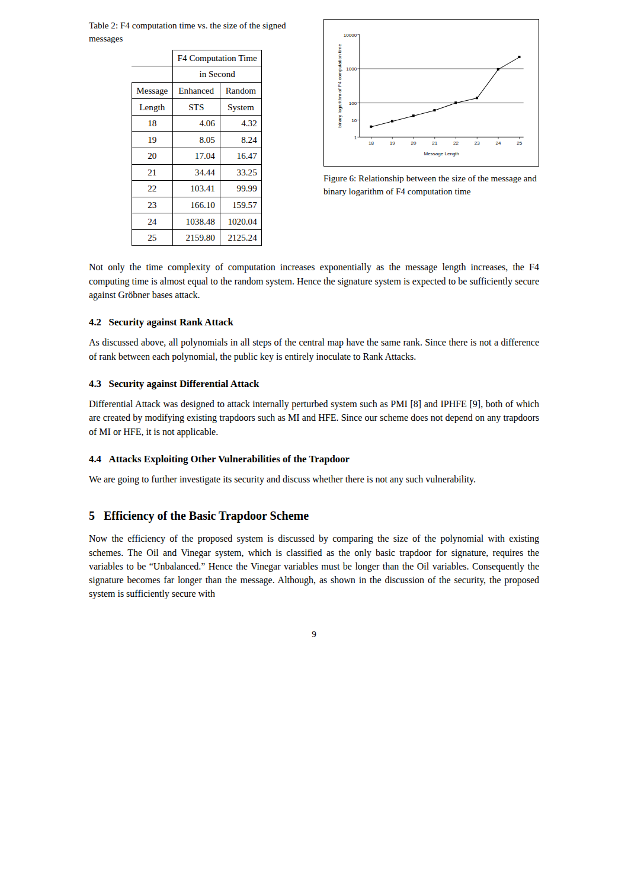Table 2: F4 computation time vs. the size of the signed messages
| | F4 Computation Time |
| | in Second |
| Message | Enhanced | Random |
| Length | STS | System |
| 18 | 4.06 | 4.32 |
| 19 | 8.05 | 8.24 |
| 20 | 17.04 | 16.47 |
| 21 | 34.44 | 33.25 |
| 22 | 103.41 | 99.99 |
| 23 | 166.10 | 159.57 |
| 24 | 1038.48 | 1020.04 |
| 25 | 2159.80 | 2125.24 |
10000 1000 100 10 1 18 19 20 21 22 23 24 25 Message Length binary logarithm of F4 computation time
Figure 6: Relationship between the size of the message and binary logarithm of F4 computation time
Not only the time complexity of computation increases exponentially as the message length increases, the F4 computing time is almost equal to the random system. Hence the signature system is expected to be sufficiently secure against Gröbner bases attack.
4.2 Security against Rank Attack
As discussed above, all polynomials in all steps of the central map have the same rank. Since there is not a difference of rank between each polynomial, the public key is entirely inoculate to Rank Attacks.
4.3 Security against Differential Attack
Differential Attack was designed to attack internally perturbed system such as PMI [8] and IPHFE [9], both of which are created by modifying existing trapdoors such as MI and HFE. Since our scheme does not depend on any trapdoors of MI or HFE, it is not applicable.
4.4 Attacks Exploiting Other Vulnerabilities of the Trapdoor
We are going to further investigate its security and discuss whether there is not any such vulnerability.
5 Efficiency of the Basic Trapdoor Scheme
Now the efficiency of the proposed system is discussed by comparing the size of the polynomial with existing schemes. The Oil and Vinegar system, which is classified as the only basic trapdoor for signature, requires the variables to be “Unbalanced.” Hence the Vinegar variables must be longer than the Oil variables. Consequently the signature becomes far longer than the message. Although, as shown in the discussion of the security, the proposed system is sufficiently secure with
9